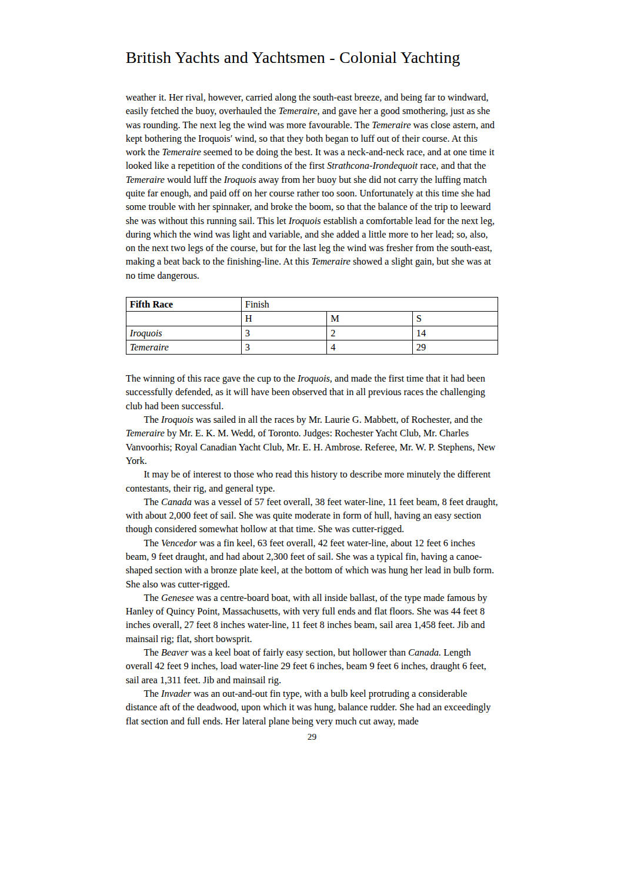British Yachts and Yachtsmen - Colonial Yachting
weather it. Her rival, however, carried along the south-east breeze, and being far to windward, easily fetched the buoy, overhauled the Temeraire, and gave her a good smothering, just as she was rounding. The next leg the wind was more favourable. The Temeraire was close astern, and kept bothering the Iroquois′ wind, so that they both began to luff out of their course. At this work the Temeraire seemed to be doing the best. It was a neck-and-neck race, and at one time it looked like a repetition of the conditions of the first Strathcona-Irondequoit race, and that the Temeraire would luff the Iroquois away from her buoy but she did not carry the luffing match quite far enough, and paid off on her course rather too soon. Unfortunately at this time she had some trouble with her spinnaker, and broke the boom, so that the balance of the trip to leeward she was without this running sail. This let Iroquois establish a comfortable lead for the next leg, during which the wind was light and variable, and she added a little more to her lead; so, also, on the next two legs of the course, but for the last leg the wind was fresher from the south-east, making a beat back to the finishing-line. At this Temeraire showed a slight gain, but she was at no time dangerous.
| Fifth Race | Finish |
| | H | M | S |
| Iroquois | 3 | 2 | 14 |
| Temeraire | 3 | 4 | 29 |
The winning of this race gave the cup to the Iroquois, and made the first time that it had been successfully defended, as it will have been observed that in all previous races the challenging club had been successful.
The Iroquois was sailed in all the races by Mr. Laurie G. Mabbett, of Rochester, and the Temeraire by Mr. E. K. M. Wedd, of Toronto. Judges: Rochester Yacht Club, Mr. Charles Vanvoorhis; Royal Canadian Yacht Club, Mr. E. H. Ambrose. Referee, Mr. W. P. Stephens, New York.
It may be of interest to those who read this history to describe more minutely the different contestants, their rig, and general type.
The Canada was a vessel of 57 feet overall, 38 feet water-line, 11 feet beam, 8 feet draught, with about 2,000 feet of sail. She was quite moderate in form of hull, having an easy section though considered somewhat hollow at that time. She was cutter-rigged.
The Vencedor was a fin keel, 63 feet overall, 42 feet water-line, about 12 feet 6 inches beam, 9 feet draught, and had about 2,300 feet of sail. She was a typical fin, having a canoe-shaped section with a bronze plate keel, at the bottom of which was hung her lead in bulb form. She also was cutter-rigged.
The Genesee was a centre-board boat, with all inside ballast, of the type made famous by Hanley of Quincy Point, Massachusetts, with very full ends and flat floors. She was 44 feet 8 inches overall, 27 feet 8 inches water-line, 11 feet 8 inches beam, sail area 1,458 feet. Jib and mainsail rig; flat, short bowsprit.
The Beaver was a keel boat of fairly easy section, but hollower than Canada. Length overall 42 feet 9 inches, load water-line 29 feet 6 inches, beam 9 feet 6 inches, draught 6 feet, sail area 1,311 feet. Jib and mainsail rig.
The Invader was an out-and-out fin type, with a bulb keel protruding a considerable distance aft of the deadwood, upon which it was hung, balance rudder. She had an exceedingly flat section and full ends. Her lateral plane being very much cut away, made
29